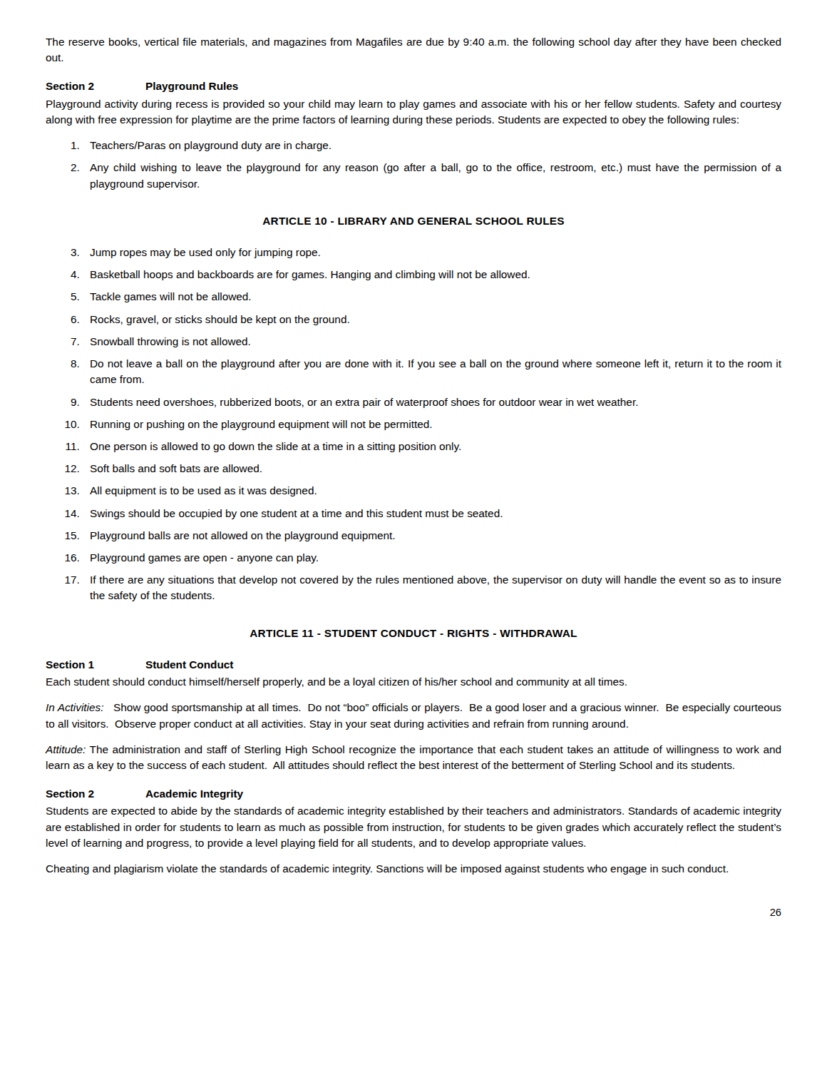The reserve books, vertical file materials, and magazines from Magafiles are due by 9:40 a.m. the following school day after they have been checked out.
Section 2 Playground Rules
Playground activity during recess is provided so your child may learn to play games and associate with his or her fellow students. Safety and courtesy along with free expression for playtime are the prime factors of learning during these periods. Students are expected to obey the following rules:
Teachers/Paras on playground duty are in charge.
Any child wishing to leave the playground for any reason (go after a ball, go to the office, restroom, etc.) must have the permission of a playground supervisor.
ARTICLE 10 - LIBRARY AND GENERAL SCHOOL RULES
Jump ropes may be used only for jumping rope.
Basketball hoops and backboards are for games. Hanging and climbing will not be allowed.
Tackle games will not be allowed.
Rocks, gravel, or sticks should be kept on the ground.
Snowball throwing is not allowed.
Do not leave a ball on the playground after you are done with it. If you see a ball on the ground where someone left it, return it to the room it came from.
Students need overshoes, rubberized boots, or an extra pair of waterproof shoes for outdoor wear in wet weather.
Running or pushing on the playground equipment will not be permitted.
One person is allowed to go down the slide at a time in a sitting position only.
Soft balls and soft bats are allowed.
All equipment is to be used as it was designed.
Swings should be occupied by one student at a time and this student must be seated.
Playground balls are not allowed on the playground equipment.
Playground games are open - anyone can play.
If there are any situations that develop not covered by the rules mentioned above, the supervisor on duty will handle the event so as to insure the safety of the students.
ARTICLE 11 - STUDENT CONDUCT - RIGHTS - WITHDRAWAL
Section 1 Student Conduct
Each student should conduct himself/herself properly, and be a loyal citizen of his/her school and community at all times.
In Activities: Show good sportsmanship at all times. Do not “boo” officials or players. Be a good loser and a gracious winner. Be especially courteous to all visitors. Observe proper conduct at all activities. Stay in your seat during activities and refrain from running around.
Attitude: The administration and staff of Sterling High School recognize the importance that each student takes an attitude of willingness to work and learn as a key to the success of each student. All attitudes should reflect the best interest of the betterment of Sterling School and its students.
Section 2 Academic Integrity
Students are expected to abide by the standards of academic integrity established by their teachers and administrators. Standards of academic integrity are established in order for students to learn as much as possible from instruction, for students to be given grades which accurately reflect the student’s level of learning and progress, to provide a level playing field for all students, and to develop appropriate values.
Cheating and plagiarism violate the standards of academic integrity. Sanctions will be imposed against students who engage in such conduct.
26